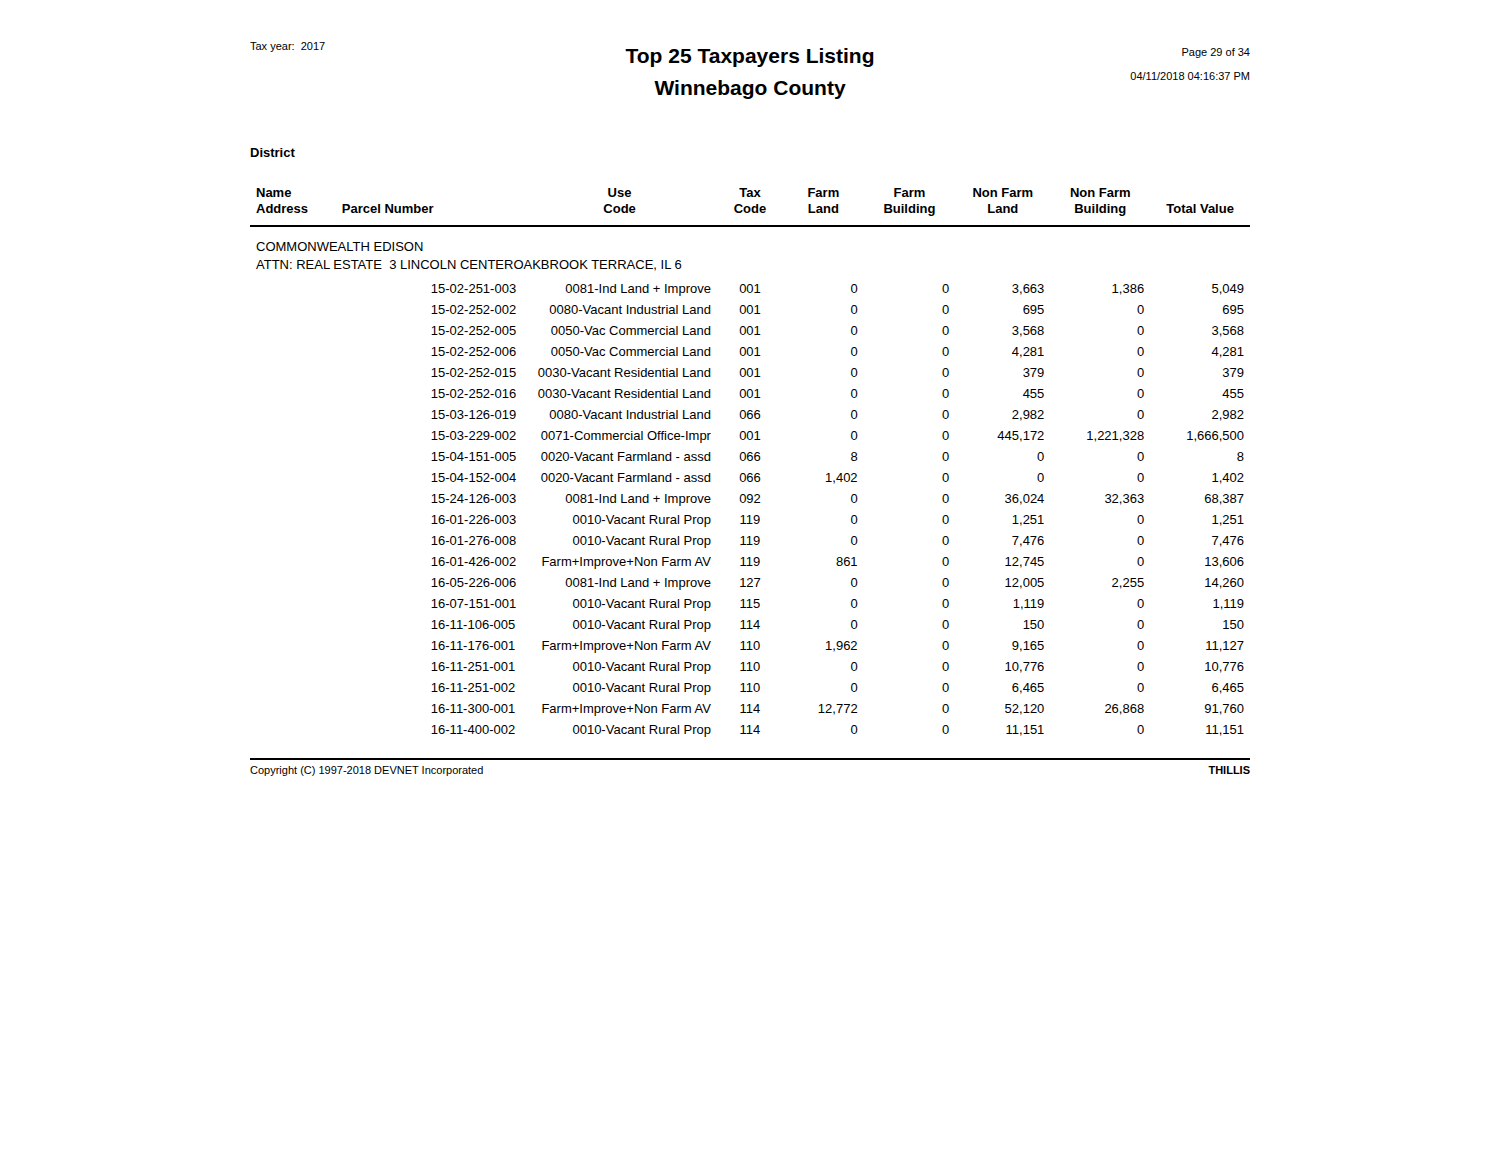Tax year: 2017
Top 25 Taxpayers Listing
Winnebago County
Page 29 of 34
04/11/2018 04:16:37 PM
District
| Name Address | Parcel Number | Use Code | Tax Code | Farm Land | Farm Building | Non Farm Land | Non Farm Building | Total Value |
| --- | --- | --- | --- | --- | --- | --- | --- | --- |
| COMMONWEALTH EDISON |
| ATTN: REAL ESTATE 3 LINCOLN CENTEROAKBROOK TERRACE, IL 6 |
| | 15-02-251-003 | 0081-Ind Land + Improve | 001 | 0 | 0 | 3,663 | 1,386 | 5,049 |
| | 15-02-252-002 | 0080-Vacant Industrial Land | 001 | 0 | 0 | 695 | 0 | 695 |
| | 15-02-252-005 | 0050-Vac Commercial Land | 001 | 0 | 0 | 3,568 | 0 | 3,568 |
| | 15-02-252-006 | 0050-Vac Commercial Land | 001 | 0 | 0 | 4,281 | 0 | 4,281 |
| | 15-02-252-015 | 0030-Vacant Residential Land | 001 | 0 | 0 | 379 | 0 | 379 |
| | 15-02-252-016 | 0030-Vacant Residential Land | 001 | 0 | 0 | 455 | 0 | 455 |
| | 15-03-126-019 | 0080-Vacant Industrial Land | 066 | 0 | 0 | 2,982 | 0 | 2,982 |
| | 15-03-229-002 | 0071-Commercial Office-Impr | 001 | 0 | 0 | 445,172 | 1,221,328 | 1,666,500 |
| | 15-04-151-005 | 0020-Vacant Farmland - assd | 066 | 8 | 0 | 0 | 0 | 8 |
| | 15-04-152-004 | 0020-Vacant Farmland - assd | 066 | 1,402 | 0 | 0 | 0 | 1,402 |
| | 15-24-126-003 | 0081-Ind Land + Improve | 092 | 0 | 0 | 36,024 | 32,363 | 68,387 |
| | 16-01-226-003 | 0010-Vacant Rural Prop | 119 | 0 | 0 | 1,251 | 0 | 1,251 |
| | 16-01-276-008 | 0010-Vacant Rural Prop | 119 | 0 | 0 | 7,476 | 0 | 7,476 |
| | 16-01-426-002 | Farm+Improve+Non Farm AV | 119 | 861 | 0 | 12,745 | 0 | 13,606 |
| | 16-05-226-006 | 0081-Ind Land + Improve | 127 | 0 | 0 | 12,005 | 2,255 | 14,260 |
| | 16-07-151-001 | 0010-Vacant Rural Prop | 115 | 0 | 0 | 1,119 | 0 | 1,119 |
| | 16-11-106-005 | 0010-Vacant Rural Prop | 114 | 0 | 0 | 150 | 0 | 150 |
| | 16-11-176-001 | Farm+Improve+Non Farm AV | 110 | 1,962 | 0 | 9,165 | 0 | 11,127 |
| | 16-11-251-001 | 0010-Vacant Rural Prop | 110 | 0 | 0 | 10,776 | 0 | 10,776 |
| | 16-11-251-002 | 0010-Vacant Rural Prop | 110 | 0 | 0 | 6,465 | 0 | 6,465 |
| | 16-11-300-001 | Farm+Improve+Non Farm AV | 114 | 12,772 | 0 | 52,120 | 26,868 | 91,760 |
| | 16-11-400-002 | 0010-Vacant Rural Prop | 114 | 0 | 0 | 11,151 | 0 | 11,151 |
Copyright (C) 1997-2018 DEVNET Incorporated THILLIS